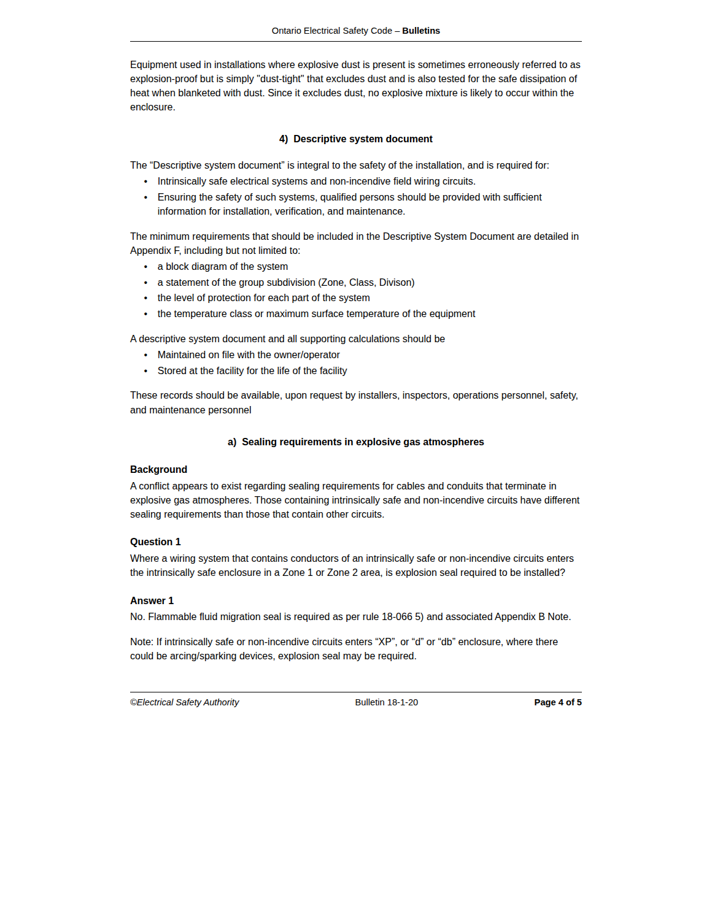Ontario Electrical Safety Code – Bulletins
Equipment used in installations where explosive dust is present is sometimes erroneously referred to as explosion-proof but is simply "dust-tight" that excludes dust and is also tested for the safe dissipation of heat when blanketed with dust. Since it excludes dust, no explosive mixture is likely to occur within the enclosure.
4) Descriptive system document
The “Descriptive system document” is integral to the safety of the installation, and is required for:
Intrinsically safe electrical systems and non-incendive field wiring circuits.
Ensuring the safety of such systems, qualified persons should be provided with sufficient information for installation, verification, and maintenance.
The minimum requirements that should be included in the Descriptive System Document are detailed in
Appendix F, including but not limited to:
a block diagram of the system
a statement of the group subdivision (Zone, Class, Divison)
the level of protection for each part of the system
the temperature class or maximum surface temperature of the equipment
A descriptive system document and all supporting calculations should be
Maintained on file with the owner/operator
Stored at the facility for the life of the facility
These records should be available, upon request by installers, inspectors, operations personnel, safety, and maintenance personnel
a) Sealing requirements in explosive gas atmospheres
Background
A conflict appears to exist regarding sealing requirements for cables and conduits that terminate in explosive gas atmospheres. Those containing intrinsically safe and non-incendive circuits have different sealing requirements than those that contain other circuits.
Question 1
Where a wiring system that contains conductors of an intrinsically safe or non-incendive circuits enters the intrinsically safe enclosure in a Zone 1 or Zone 2 area, is explosion seal required to be installed?
Answer 1
No. Flammable fluid migration seal is required as per rule 18-066 5) and associated Appendix B Note.
Note: If intrinsically safe or non-incendive circuits enters “XP”, or “d” or “db” enclosure, where there could be arcing/sparking devices, explosion seal may be required.
©Electrical Safety Authority Bulletin 18-1-20 Page 4 of 5